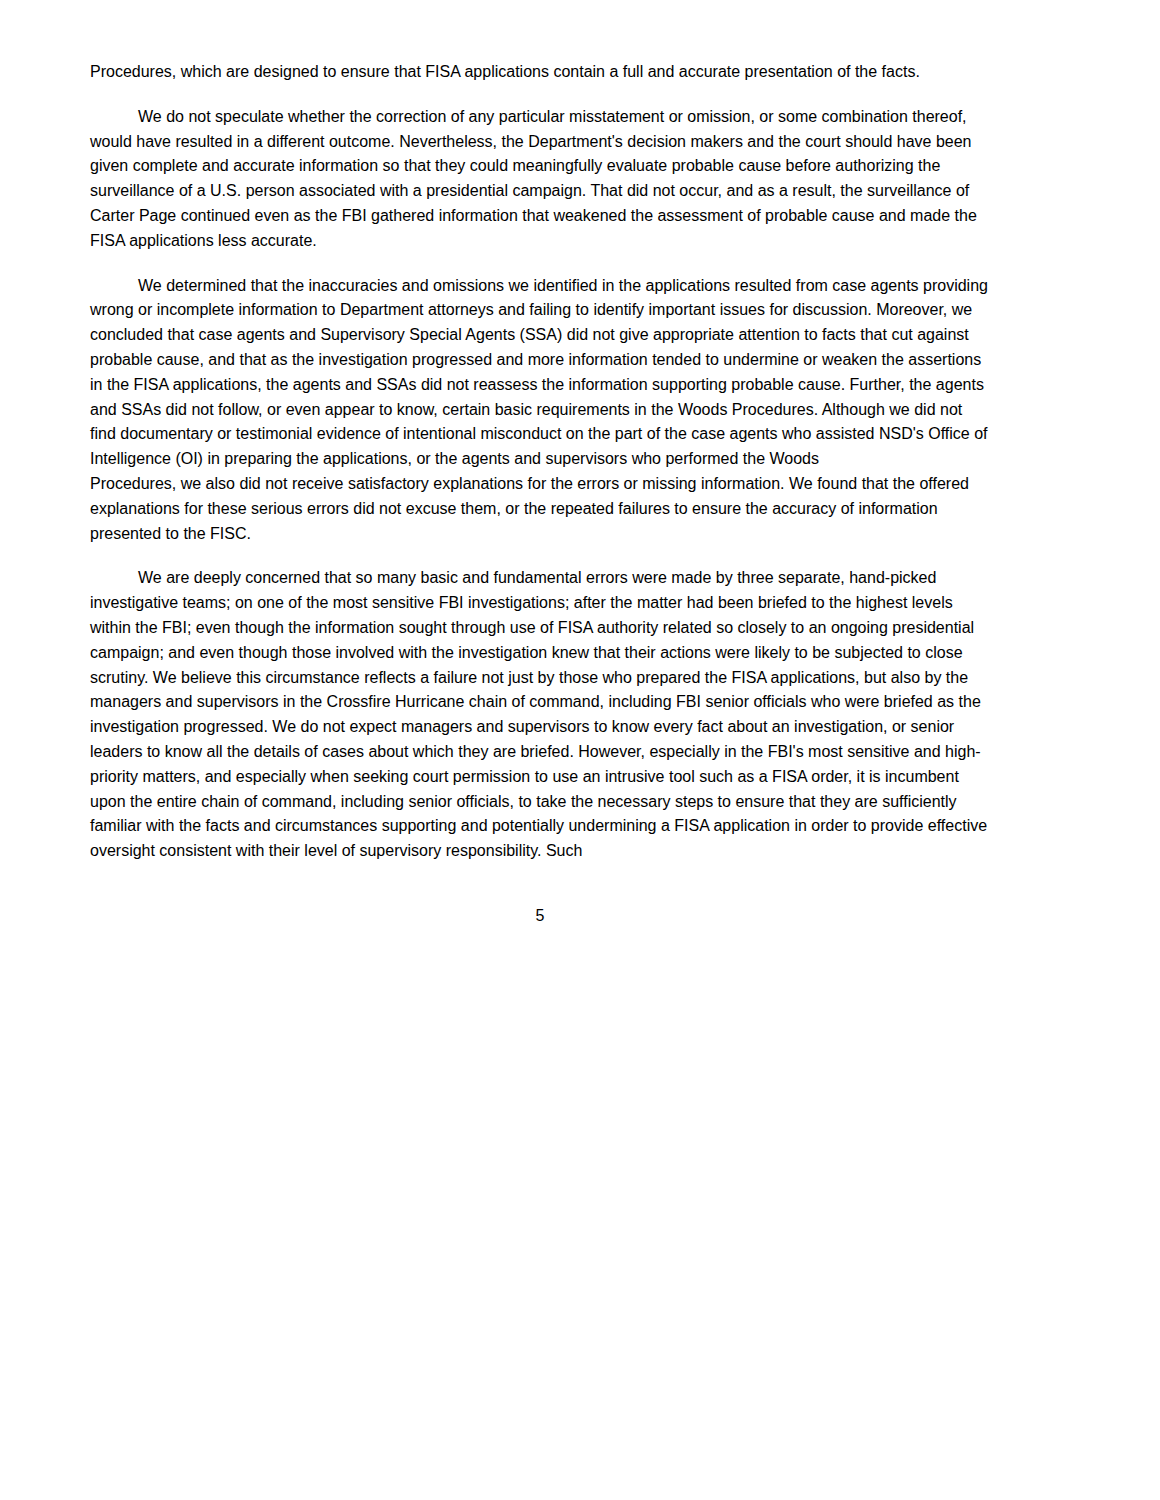Procedures, which are designed to ensure that FISA applications contain a full and accurate presentation of the facts.
We do not speculate whether the correction of any particular misstatement or omission, or some combination thereof, would have resulted in a different outcome. Nevertheless, the Department's decision makers and the court should have been given complete and accurate information so that they could meaningfully evaluate probable cause before authorizing the surveillance of a U.S. person associated with a presidential campaign. That did not occur, and as a result, the surveillance of Carter Page continued even as the FBI gathered information that weakened the assessment of probable cause and made the FISA applications less accurate.
We determined that the inaccuracies and omissions we identified in the applications resulted from case agents providing wrong or incomplete information to Department attorneys and failing to identify important issues for discussion. Moreover, we concluded that case agents and Supervisory Special Agents (SSA) did not give appropriate attention to facts that cut against probable cause, and that as the investigation progressed and more information tended to undermine or weaken the assertions in the FISA applications, the agents and SSAs did not reassess the information supporting probable cause. Further, the agents and SSAs did not follow, or even appear to know, certain basic requirements in the Woods Procedures. Although we did not find documentary or testimonial evidence of intentional misconduct on the part of the case agents who assisted NSD's Office of Intelligence (OI) in preparing the applications, or the agents and supervisors who performed the Woods
Procedures, we also did not receive satisfactory explanations for the errors or missing information. We found that the offered explanations for these serious errors did not excuse them, or the repeated failures to ensure the accuracy of information presented to the FISC.
We are deeply concerned that so many basic and fundamental errors were made by three separate, hand-picked investigative teams; on one of the most sensitive FBI investigations; after the matter had been briefed to the highest levels within the FBI; even though the information sought through use of FISA authority related so closely to an ongoing presidential campaign; and even though those involved with the investigation knew that their actions were likely to be subjected to close scrutiny. We believe this circumstance reflects a failure not just by those who prepared the FISA applications, but also by the managers and supervisors in the Crossfire Hurricane chain of command, including FBI senior officials who were briefed as the investigation progressed. We do not expect managers and supervisors to know every fact about an investigation, or senior leaders to know all the details of cases about which they are briefed. However, especially in the FBI's most sensitive and high-priority matters, and especially when seeking court permission to use an intrusive tool such as a FISA order, it is incumbent upon the entire chain of command, including senior officials, to take the necessary steps to ensure that they are sufficiently familiar with the facts and circumstances supporting and potentially undermining a FISA application in order to provide effective oversight consistent with their level of supervisory responsibility. Such
5